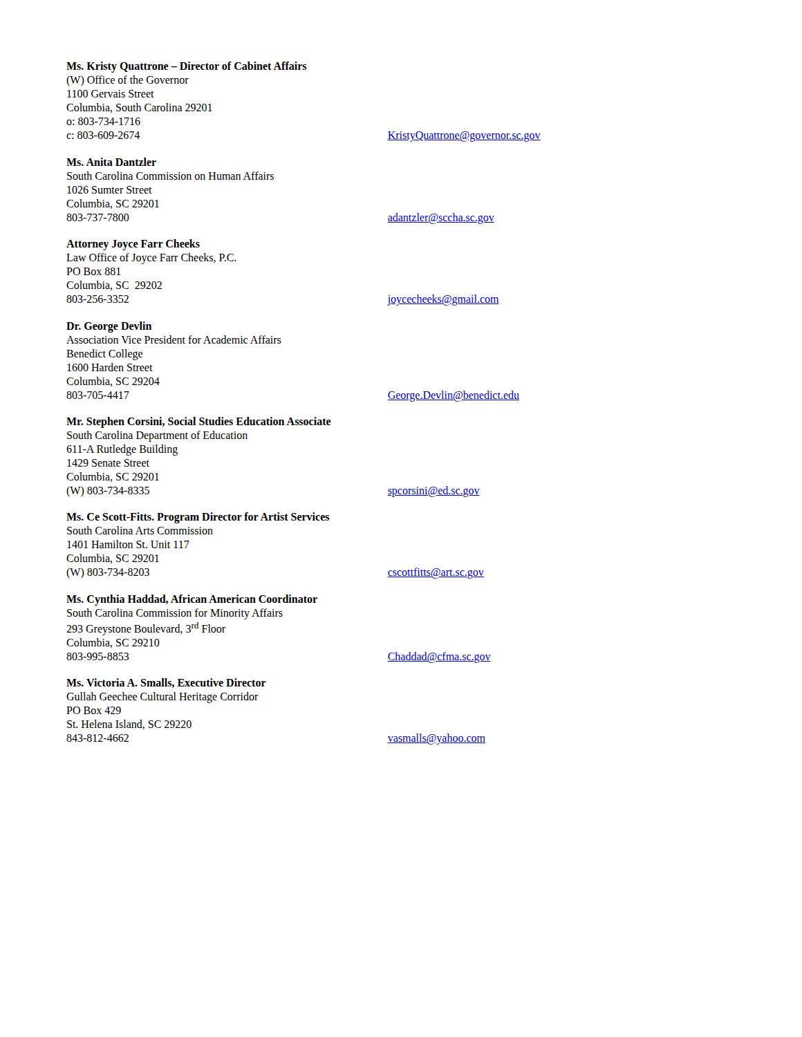Ms. Kristy Quattrone – Director of Cabinet Affairs
(W) Office of the Governor
1100 Gervais Street
Columbia, South Carolina 29201
o: 803-734-1716
c: 803-609-2674 KristyQuattrone@governor.sc.gov
Ms. Anita Dantzler
South Carolina Commission on Human Affairs
1026 Sumter Street
Columbia, SC 29201
803-737-7800 adantzler@sccha.sc.gov
Attorney Joyce Farr Cheeks
Law Office of Joyce Farr Cheeks, P.C.
PO Box 881
Columbia, SC 29202
803-256-3352 joycecheeks@gmail.com
Dr. George Devlin
Association Vice President for Academic Affairs
Benedict College
1600 Harden Street
Columbia, SC 29204
803-705-4417 George.Devlin@benedict.edu
Mr. Stephen Corsini, Social Studies Education Associate
South Carolina Department of Education
611-A Rutledge Building
1429 Senate Street
Columbia, SC 29201
(W) 803-734-8335 spcorsini@ed.sc.gov
Ms. Ce Scott-Fitts. Program Director for Artist Services
South Carolina Arts Commission
1401 Hamilton St. Unit 117
Columbia, SC 29201
(W) 803-734-8203 cscottfitts@art.sc.gov
Ms. Cynthia Haddad, African American Coordinator
South Carolina Commission for Minority Affairs
293 Greystone Boulevard, 3rd Floor
Columbia, SC 29210
803-995-8853 Chaddad@cfma.sc.gov
Ms. Victoria A. Smalls, Executive Director
Gullah Geechee Cultural Heritage Corridor
PO Box 429
St. Helena Island, SC 29220
843-812-4662 vasmalls@yahoo.com